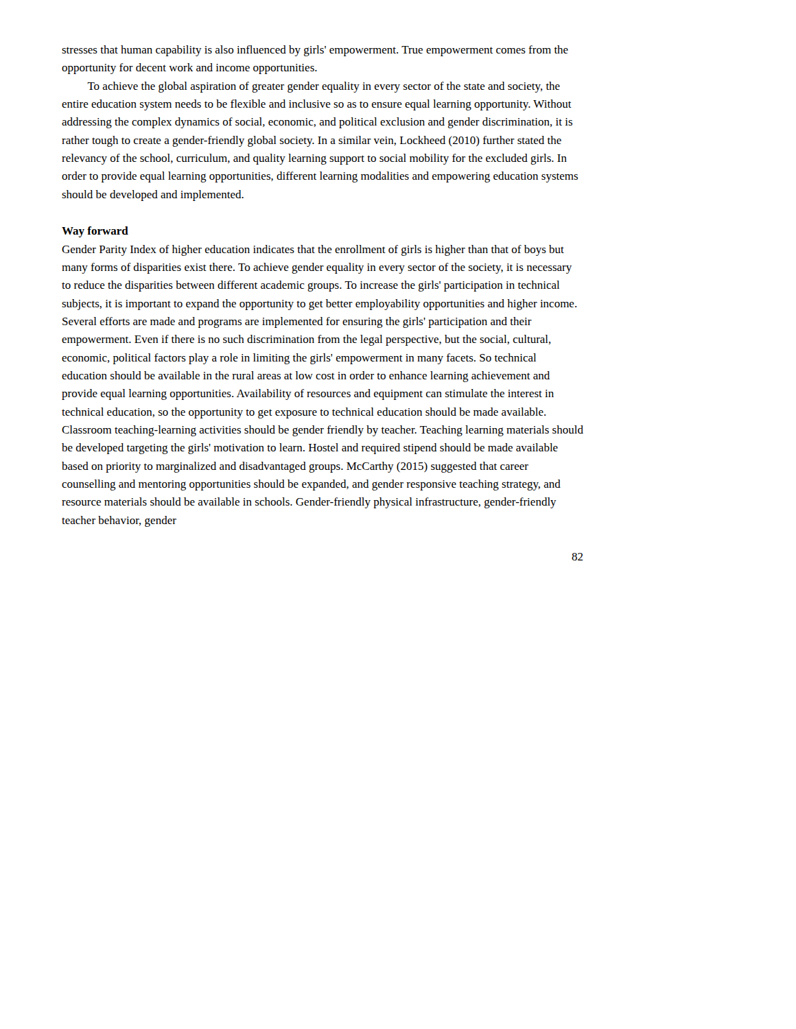stresses that human capability is also influenced by girls' empowerment. True empowerment comes from the opportunity for decent work and income opportunities.
To achieve the global aspiration of greater gender equality in every sector of the state and society, the entire education system needs to be flexible and inclusive so as to ensure equal learning opportunity. Without addressing the complex dynamics of social, economic, and political exclusion and gender discrimination, it is rather tough to create a gender-friendly global society. In a similar vein, Lockheed (2010) further stated the relevancy of the school, curriculum, and quality learning support to social mobility for the excluded girls. In order to provide equal learning opportunities, different learning modalities and empowering education systems should be developed and implemented.
Way forward
Gender Parity Index of higher education indicates that the enrollment of girls is higher than that of boys but many forms of disparities exist there. To achieve gender equality in every sector of the society, it is necessary to reduce the disparities between different academic groups. To increase the girls' participation in technical subjects, it is important to expand the opportunity to get better employability opportunities and higher income. Several efforts are made and programs are implemented for ensuring the girls' participation and their empowerment. Even if there is no such discrimination from the legal perspective, but the social, cultural, economic, political factors play a role in limiting the girls' empowerment in many facets. So technical education should be available in the rural areas at low cost in order to enhance learning achievement and provide equal learning opportunities. Availability of resources and equipment can stimulate the interest in technical education, so the opportunity to get exposure to technical education should be made available. Classroom teaching-learning activities should be gender friendly by teacher. Teaching learning materials should be developed targeting the girls' motivation to learn. Hostel and required stipend should be made available based on priority to marginalized and disadvantaged groups. McCarthy (2015) suggested that career counselling and mentoring opportunities should be expanded, and gender responsive teaching strategy, and resource materials should be available in schools. Gender-friendly physical infrastructure, gender-friendly teacher behavior, gender
82